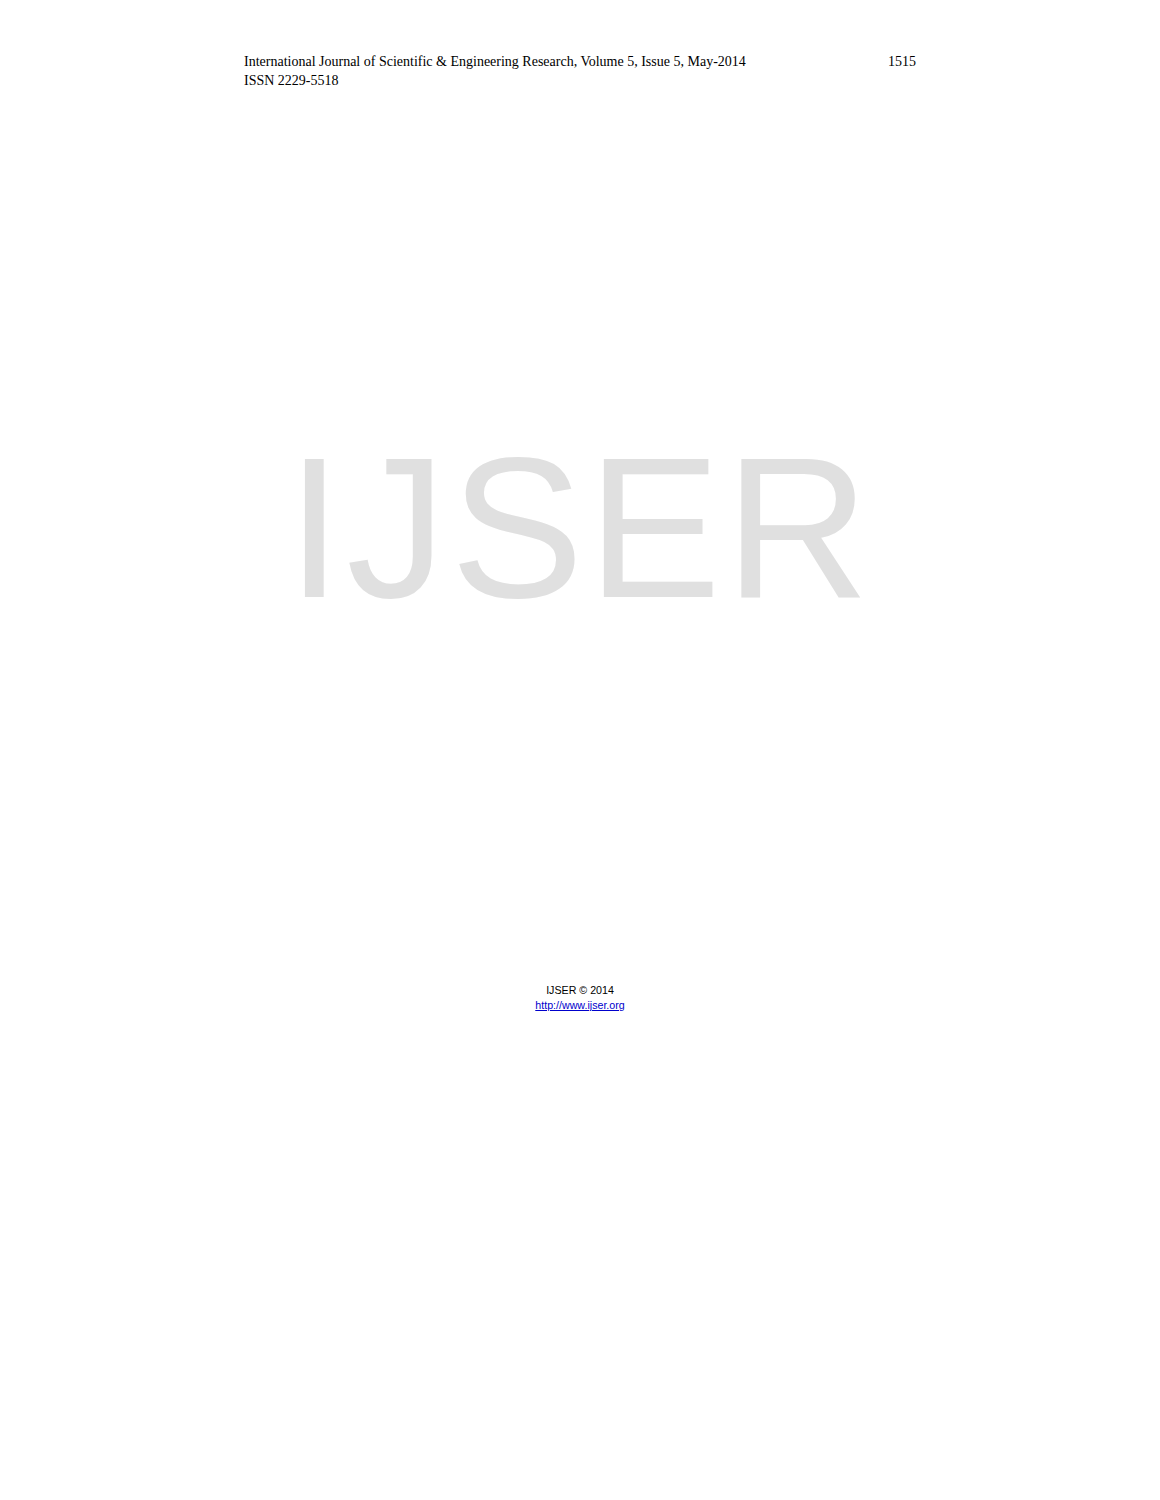1515 International Journal of Scientific & Engineering Research, Volume 5, Issue 5, May-2014 ISSN 2229-5518
IJSER
IJSER © 2014
http://www.ijser.org